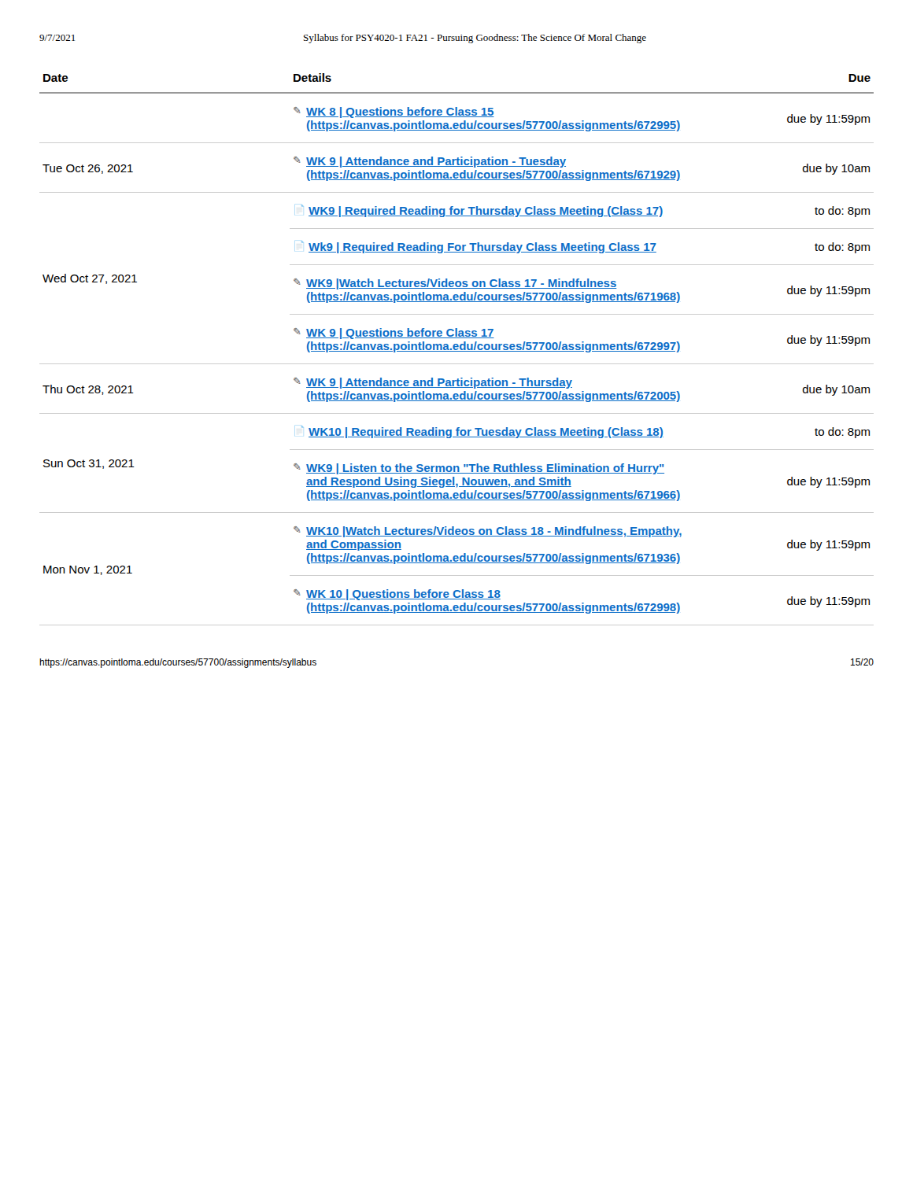9/7/2021
Syllabus for PSY4020-1 FA21 - Pursuing Goodness: The Science Of Moral Change
| Date | Details | Due |
| --- | --- | --- |
| | ✎ WK 8 / Questions before Class 15 (https://canvas.pointloma.edu/courses/57700/assignments/672995) | due by 11:59pm |
| Tue Oct 26, 2021 | ✎ WK 9 / Attendance and Participation - Tuesday (https://canvas.pointloma.edu/courses/57700/assignments/671929) | due by 10am |
| Wed Oct 27, 2021 | 📄 WK9 / Required Reading for Thursday Class Meeting (Class 17) | to do: 8pm |
| 📄 Wk9 / Required Reading For Thursday Class Meeting Class 17 | to do: 8pm |
| ✎ WK9 /Watch Lectures/Videos on Class 17 - Mindfulness (https://canvas.pointloma.edu/courses/57700/assignments/671968) | due by 11:59pm |
| ✎ WK 9 / Questions before Class 17 (https://canvas.pointloma.edu/courses/57700/assignments/672997) | due by 11:59pm |
| Thu Oct 28, 2021 | ✎ WK 9 / Attendance and Participation - Thursday (https://canvas.pointloma.edu/courses/57700/assignments/672005) | due by 10am |
| Sun Oct 31, 2021 | 📄 WK10 / Required Reading for Tuesday Class Meeting (Class 18) | to do: 8pm |
| ✎ WK9 / Listen to the Sermon "The Ruthless Elimination of Hurry" and Respond Using Siegel, Nouwen, and Smith (https://canvas.pointloma.edu/courses/57700/assignments/671966) | due by 11:59pm |
| Mon Nov 1, 2021 | ✎ WK10 /Watch Lectures/Videos on Class 18 - Mindfulness, Empathy, and Compassion (https://canvas.pointloma.edu/courses/57700/assignments/671936) | due by 11:59pm |
| ✎ WK 10 / Questions before Class 18 (https://canvas.pointloma.edu/courses/57700/assignments/672998) | due by 11:59pm |
https://canvas.pointloma.edu/courses/57700/assignments/syllabus
15/20